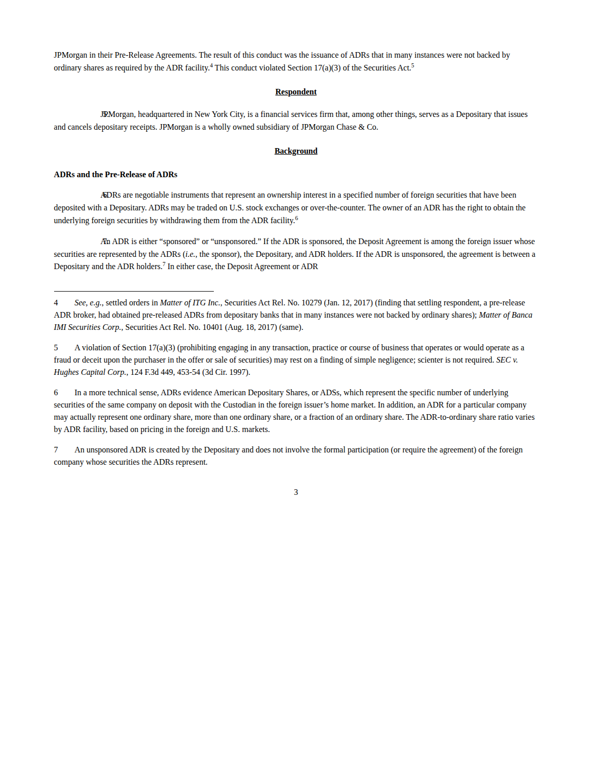JPMorgan in their Pre-Release Agreements. The result of this conduct was the issuance of ADRs that in many instances were not backed by ordinary shares as required by the ADR facility.4 This conduct violated Section 17(a)(3) of the Securities Act.5
Respondent
5. JPMorgan, headquartered in New York City, is a financial services firm that, among other things, serves as a Depositary that issues and cancels depositary receipts. JPMorgan is a wholly owned subsidiary of JPMorgan Chase & Co.
Background
ADRs and the Pre-Release of ADRs
6. ADRs are negotiable instruments that represent an ownership interest in a specified number of foreign securities that have been deposited with a Depositary. ADRs may be traded on U.S. stock exchanges or over-the-counter. The owner of an ADR has the right to obtain the underlying foreign securities by withdrawing them from the ADR facility.6
7. An ADR is either “sponsored” or “unsponsored.” If the ADR is sponsored, the Deposit Agreement is among the foreign issuer whose securities are represented by the ADRs (i.e., the sponsor), the Depositary, and ADR holders. If the ADR is unsponsored, the agreement is between a Depositary and the ADR holders.7 In either case, the Deposit Agreement or ADR
4 See, e.g., settled orders in Matter of ITG Inc., Securities Act Rel. No. 10279 (Jan. 12, 2017) (finding that settling respondent, a pre-release ADR broker, had obtained pre-released ADRs from depositary banks that in many instances were not backed by ordinary shares); Matter of Banca IMI Securities Corp., Securities Act Rel. No. 10401 (Aug. 18, 2017) (same).
5 A violation of Section 17(a)(3) (prohibiting engaging in any transaction, practice or course of business that operates or would operate as a fraud or deceit upon the purchaser in the offer or sale of securities) may rest on a finding of simple negligence; scienter is not required. SEC v. Hughes Capital Corp., 124 F.3d 449, 453-54 (3d Cir. 1997).
6 In a more technical sense, ADRs evidence American Depositary Shares, or ADSs, which represent the specific number of underlying securities of the same company on deposit with the Custodian in the foreign issuer’s home market. In addition, an ADR for a particular company may actually represent one ordinary share, more than one ordinary share, or a fraction of an ordinary share. The ADR-to-ordinary share ratio varies by ADR facility, based on pricing in the foreign and U.S. markets.
7 An unsponsored ADR is created by the Depositary and does not involve the formal participation (or require the agreement) of the foreign company whose securities the ADRs represent.
3